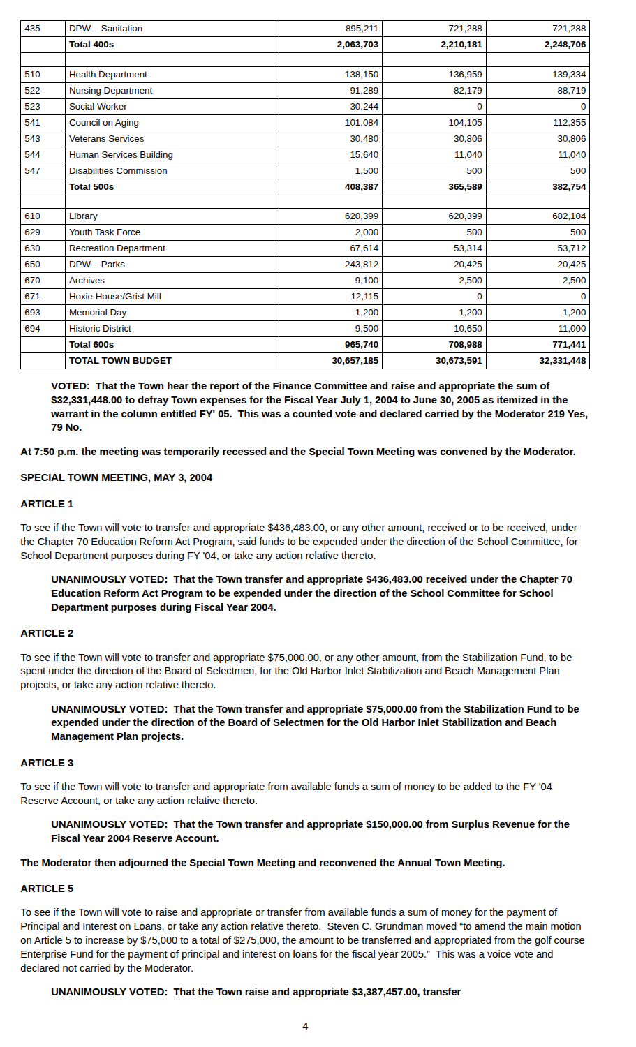| 435 | DPW – Sanitation | 895,211 | 721,288 | 721,288 |
| | Total 400s | 2,063,703 | 2,210,181 | 2,248,706 |
| 510 | Health Department | 138,150 | 136,959 | 139,334 |
| 522 | Nursing Department | 91,289 | 82,179 | 88,719 |
| 523 | Social Worker | 30,244 | 0 | 0 |
| 541 | Council on Aging | 101,084 | 104,105 | 112,355 |
| 543 | Veterans Services | 30,480 | 30,806 | 30,806 |
| 544 | Human Services Building | 15,640 | 11,040 | 11,040 |
| 547 | Disabilities Commission | 1,500 | 500 | 500 |
| | Total 500s | 408,387 | 365,589 | 382,754 |
| 610 | Library | 620,399 | 620,399 | 682,104 |
| 629 | Youth Task Force | 2,000 | 500 | 500 |
| 630 | Recreation Department | 67,614 | 53,314 | 53,712 |
| 650 | DPW – Parks | 243,812 | 20,425 | 20,425 |
| 670 | Archives | 9,100 | 2,500 | 2,500 |
| 671 | Hoxie House/Grist Mill | 12,115 | 0 | 0 |
| 693 | Memorial Day | 1,200 | 1,200 | 1,200 |
| 694 | Historic District | 9,500 | 10,650 | 11,000 |
| | Total 600s | 965,740 | 708,988 | 771,441 |
| | TOTAL TOWN BUDGET | 30,657,185 | 30,673,591 | 32,331,448 |
VOTED: That the Town hear the report of the Finance Committee and raise and appropriate the sum of $32,331,448.00 to defray Town expenses for the Fiscal Year July 1, 2004 to June 30, 2005 as itemized in the warrant in the column entitled FY' 05. This was a counted vote and declared carried by the Moderator 219 Yes, 79 No.
At 7:50 p.m. the meeting was temporarily recessed and the Special Town Meeting was convened by the Moderator.
SPECIAL TOWN MEETING, MAY 3, 2004
ARTICLE 1
To see if the Town will vote to transfer and appropriate $436,483.00, or any other amount, received or to be received, under the Chapter 70 Education Reform Act Program, said funds to be expended under the direction of the School Committee, for School Department purposes during FY '04, or take any action relative thereto.
UNANIMOUSLY VOTED: That the Town transfer and appropriate $436,483.00 received under the Chapter 70 Education Reform Act Program to be expended under the direction of the School Committee for School Department purposes during Fiscal Year 2004.
ARTICLE 2
To see if the Town will vote to transfer and appropriate $75,000.00, or any other amount, from the Stabilization Fund, to be spent under the direction of the Board of Selectmen, for the Old Harbor Inlet Stabilization and Beach Management Plan projects, or take any action relative thereto.
UNANIMOUSLY VOTED: That the Town transfer and appropriate $75,000.00 from the Stabilization Fund to be expended under the direction of the Board of Selectmen for the Old Harbor Inlet Stabilization and Beach Management Plan projects.
ARTICLE 3
To see if the Town will vote to transfer and appropriate from available funds a sum of money to be added to the FY '04 Reserve Account, or take any action relative thereto.
UNANIMOUSLY VOTED: That the Town transfer and appropriate $150,000.00 from Surplus Revenue for the Fiscal Year 2004 Reserve Account.
The Moderator then adjourned the Special Town Meeting and reconvened the Annual Town Meeting.
ARTICLE 5
To see if the Town will vote to raise and appropriate or transfer from available funds a sum of money for the payment of Principal and Interest on Loans, or take any action relative thereto. Steven C. Grundman moved “to amend the main motion on Article 5 to increase by $75,000 to a total of $275,000, the amount to be transferred and appropriated from the golf course Enterprise Fund for the payment of principal and interest on loans for the fiscal year 2005.” This was a voice vote and declared not carried by the Moderator.
UNANIMOUSLY VOTED: That the Town raise and appropriate $3,387,457.00, transfer
4